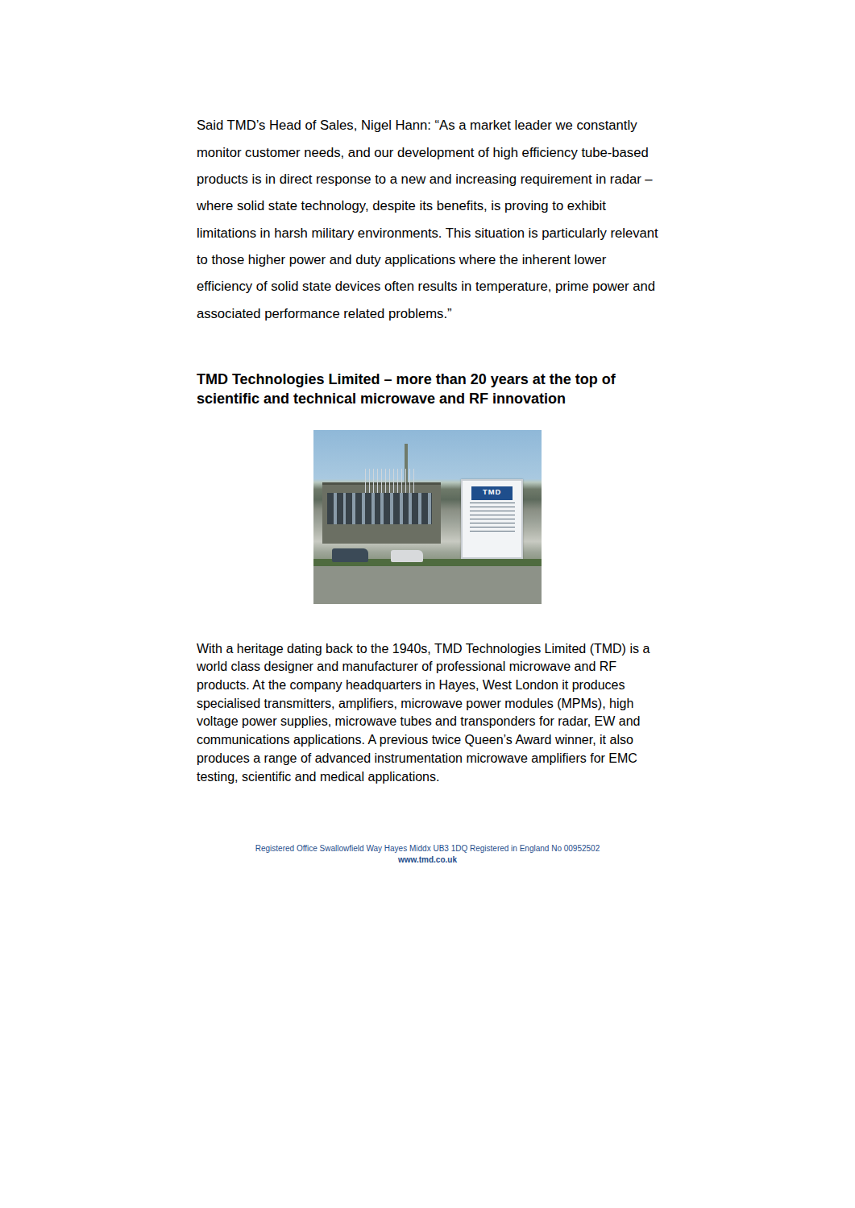Said TMD’s Head of Sales, Nigel Hann: “As a market leader we constantly monitor customer needs, and our development of high efficiency tube-based products is in direct response to a new and increasing requirement in radar – where solid state technology, despite its benefits, is proving to exhibit limitations in harsh military environments. This situation is particularly relevant to those higher power and duty applications where the inherent lower efficiency of solid state devices often results in temperature, prime power and associated performance related problems.”
TMD Technologies Limited – more than 20 years at the top of scientific and technical microwave and RF innovation
TMD
With a heritage dating back to the 1940s, TMD Technologies Limited (TMD) is a world class designer and manufacturer of professional microwave and RF products. At the company headquarters in Hayes, West London it produces specialised transmitters, amplifiers, microwave power modules (MPMs), high voltage power supplies, microwave tubes and transponders for radar, EW and communications applications. A previous twice Queen’s Award winner, it also produces a range of advanced instrumentation microwave amplifiers for EMC testing, scientific and medical applications.
Registered Office Swallowfield Way Hayes Middx UB3 1DQ Registered in England No 00952502
www.tmd.co.uk